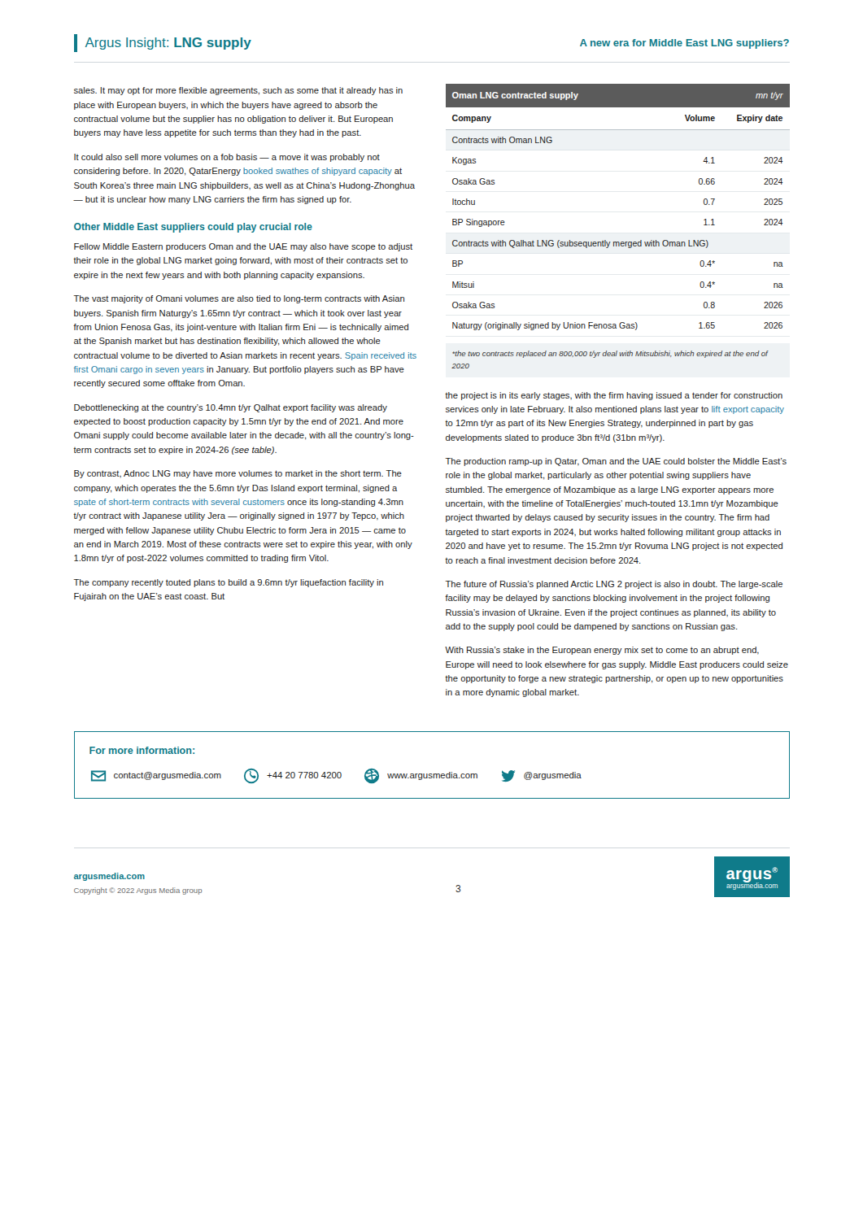Argus Insight: LNG supply
A new era for Middle East LNG suppliers?
sales. It may opt for more flexible agreements, such as some that it already has in place with European buyers, in which the buyers have agreed to absorb the contractual volume but the supplier has no obligation to deliver it. But European buyers may have less appetite for such terms than they had in the past.
It could also sell more volumes on a fob basis — a move it was probably not considering before. In 2020, QatarEnergy booked swathes of shipyard capacity at South Korea’s three main LNG shipbuilders, as well as at China’s Hudong-Zhonghua — but it is unclear how many LNG carriers the firm has signed up for.
Other Middle East suppliers could play crucial role
Fellow Middle Eastern producers Oman and the UAE may also have scope to adjust their role in the global LNG market going forward, with most of their contracts set to expire in the next few years and with both planning capacity expansions.
The vast majority of Omani volumes are also tied to long-term contracts with Asian buyers. Spanish firm Naturgy’s 1.65mn t/yr contract — which it took over last year from Union Fenosa Gas, its joint-venture with Italian firm Eni — is technically aimed at the Spanish market but has destination flexibility, which allowed the whole contractual volume to be diverted to Asian markets in recent years. Spain received its first Omani cargo in seven years in January. But portfolio players such as BP have recently secured some offtake from Oman.
Debottlenecking at the country’s 10.4mn t/yr Qalhat export facility was already expected to boost production capacity by 1.5mn t/yr by the end of 2021. And more Omani supply could become available later in the decade, with all the country’s long-term contracts set to expire in 2024-26 (see table).
By contrast, Adnoc LNG may have more volumes to market in the short term. The company, which operates the the 5.6mn t/yr Das Island export terminal, signed a spate of short-term contracts with several customers once its long-standing 4.3mn t/yr contract with Japanese utility Jera — originally signed in 1977 by Tepco, which merged with fellow Japanese utility Chubu Electric to form Jera in 2015 — came to an end in March 2019. Most of these contracts were set to expire this year, with only 1.8mn t/yr of post-2022 volumes committed to trading firm Vitol.
The company recently touted plans to build a 9.6mn t/yr liquefaction facility in Fujairah on the UAE’s east coast. But
Oman LNG contracted supply mn t/yr
| Company | Volume | Expiry date |
| --- | --- | --- |
| Contracts with Oman LNG |
| Kogas | 4.1 | 2024 |
| Osaka Gas | 0.66 | 2024 |
| Itochu | 0.7 | 2025 |
| BP Singapore | 1.1 | 2024 |
| Contracts with Qalhat LNG (subsequently merged with Oman LNG) |
| BP | 0.4* | na |
| Mitsui | 0.4* | na |
| Osaka Gas | 0.8 | 2026 |
| Naturgy (originally signed by Union Fenosa Gas) | 1.65 | 2026 |
*the two contracts replaced an 800,000 t/yr deal with Mitsubishi, which expired at the end of 2020
the project is in its early stages, with the firm having issued a tender for construction services only in late February. It also mentioned plans last year to lift export capacity to 12mn t/yr as part of its New Energies Strategy, underpinned in part by gas developments slated to produce 3bn ft³/d (31bn m³/yr).
The production ramp-up in Qatar, Oman and the UAE could bolster the Middle East’s role in the global market, particularly as other potential swing suppliers have stumbled. The emergence of Mozambique as a large LNG exporter appears more uncertain, with the timeline of TotalEnergies’ much-touted 13.1mn t/yr Mozambique project thwarted by delays caused by security issues in the country. The firm had targeted to start exports in 2024, but works halted following militant group attacks in 2020 and have yet to resume. The 15.2mn t/yr Rovuma LNG project is not expected to reach a final investment decision before 2024.
The future of Russia’s planned Arctic LNG 2 project is also in doubt. The large-scale facility may be delayed by sanctions blocking involvement in the project following Russia’s invasion of Ukraine. Even if the project continues as planned, its ability to add to the supply pool could be dampened by sanctions on Russian gas.
With Russia’s stake in the European energy mix set to come to an abrupt end, Europe will need to look elsewhere for gas supply. Middle East producers could seize the opportunity to forge a new strategic partnership, or open up to new opportunities in a more dynamic global market.
For more information:
contact@argusmedia.com
+44 20 7780 4200
www.argusmedia.com
@argusmedia
argusmedia.com
Copyright © 2022 Argus Media group
3
argus®
argusmedia.com